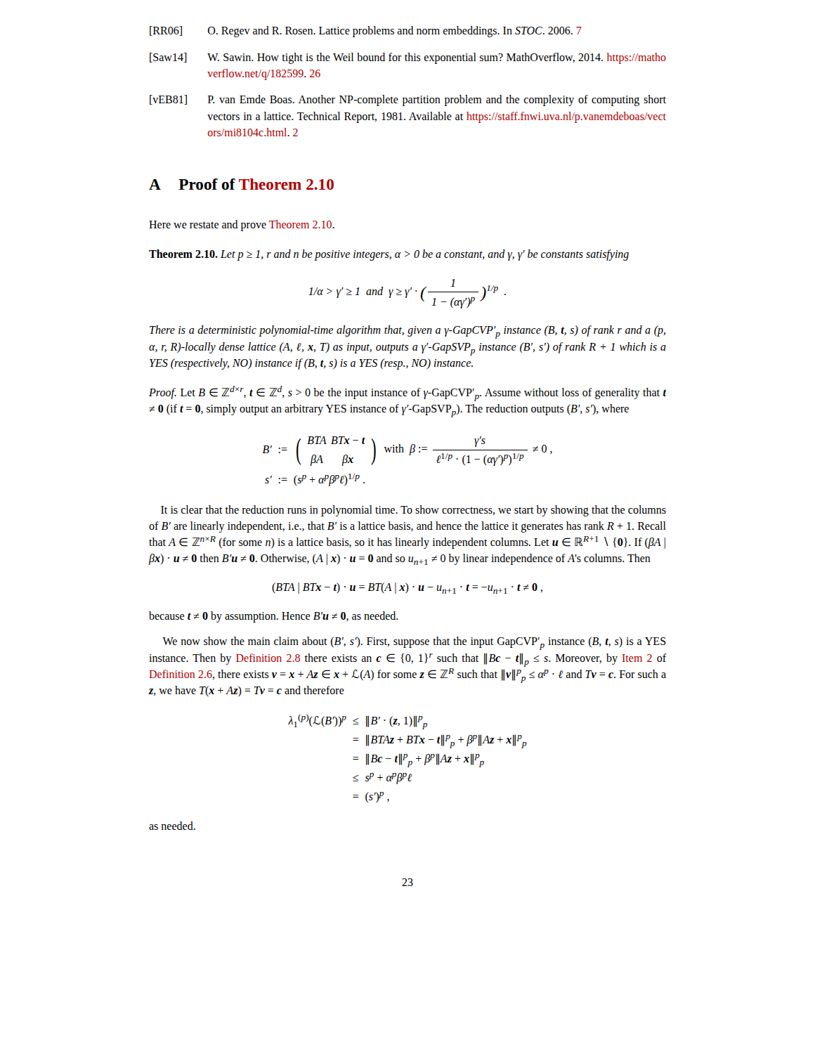[RR06]
O. Regev and R. Rosen. Lattice problems and norm embeddings. In STOC. 2006. 7
[Saw14]
W. Sawin. How tight is the Weil bound for this exponential sum? MathOverflow, 2014. https://mathoverflow.net/q/182599. 26
[vEB81]
P. van Emde Boas. Another NP-complete partition problem and the complexity of computing short vectors in a lattice. Technical Report, 1981. Available at https://staff.fnwi.uva.nl/p.vanemdeboas/vectors/mi8104c.html. 2
AProof of Theorem 2.10
Here we restate and prove Theorem 2.10.
Theorem 2.10. Let p ≥ 1, r and n be positive integers, α > 0 be a constant, and γ, γ′ be constants satisfying
1/α > γ′ ≥ 1 and γ ≥ γ′ · (11 − (αγ′)p)1/p .
There is a deterministic polynomial-time algorithm that, given a γ-GapCVP′p instance (B, t, s) of rank r and a (p, α, r, R)-locally dense lattice (A, ℓ, x, T) as input, outputs a γ′-GapSVPp instance (B′, s′) of rank R + 1 which is a YES (respectively, NO) instance if (B, t, s) is a YES (resp., NO) instance.
Proof. Let B ∈ ℤd×r, t ∈ ℤd, s > 0 be the input instance of γ-GapCVP′p. Assume without loss of generality that t ≠ 0 (if t = 0, simply output an arbitrary YES instance of γ′-GapSVPp). The reduction outputs (B′, s′), where
| B′ | := | ( / BTA / BT x − t / / βA / β x / ) with β := γ′s ℓ 1/ p · (1 − ( αγ′ ) p ) 1/ p ≠ 0 , |
| s′ | := | ( s p + α p β p ℓ ) 1/ p . |
It is clear that the reduction runs in polynomial time. To show correctness, we start by showing that the columns of B′ are linearly independent, i.e., that B′ is a lattice basis, and hence the lattice it generates has rank R + 1. Recall that A ∈ ℤn×R (for some n) is a lattice basis, so it has linearly independent columns. Let u ∈ ℝR+1 ∖ {0}. If (βA | βx) · u ≠ 0 then B′u ≠ 0. Otherwise, (A | x) · u = 0 and so un+1 ≠ 0 by linear independence of A's columns. Then
(BTA | BT x − t) · u = BT(A | x) · u − un+1 · t = −un+1 · t ≠ 0 ,
because t ≠ 0 by assumption. Hence B′u ≠ 0, as needed.
We now show the main claim about (B′, s′). First, suppose that the input GapCVP′p instance (B, t, s) is a YES instance. Then by Definition 2.8 there exists an c ∈ {0, 1}r such that ∥Bc − t∥p ≤ s. Moreover, by Item 2 of Definition 2.6, there exists v = x + Az ∈ x + ℒ(A) for some z ∈ ℤR such that ∥v∥pp ≤ αp · ℓ and Tv = c. For such a z, we have T(x + Az) = Tv = c and therefore
| λ 1 ( p ) (ℒ( B′ )) p | ≤ | ∥ B′ · ( z , 1)∥ p p |
| | = | ∥ BTA z + BT x − t ∥ p p + β p ∥ A z + x ∥ p p |
| | = | ∥ B c − t ∥ p p + β p ∥ A z + x ∥ p p |
| | ≤ | s p + α p β p ℓ |
| | = | ( s′ ) p , |
as needed.
23